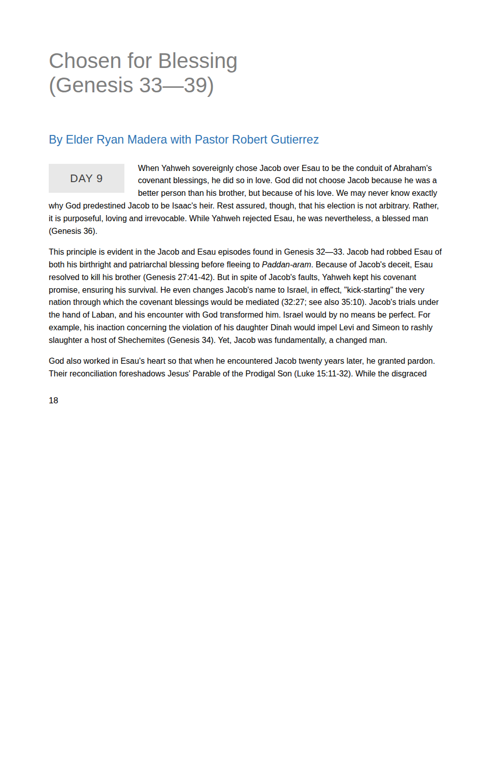Chosen for Blessing
(Genesis 33—39)
By Elder Ryan Madera with Pastor Robert Gutierrez
DAY 9
When Yahweh sovereignly chose Jacob over Esau to be the conduit of Abraham's covenant blessings, he did so in love. God did not choose Jacob because he was a better person than his brother, but because of his love. We may never know exactly why God predestined Jacob to be Isaac's heir. Rest assured, though, that his election is not arbitrary. Rather, it is purposeful, loving and irrevocable. While Yahweh rejected Esau, he was nevertheless, a blessed man (Genesis 36).
This principle is evident in the Jacob and Esau episodes found in Genesis 32—33. Jacob had robbed Esau of both his birthright and patriarchal blessing before fleeing to Paddan-aram. Because of Jacob's deceit, Esau resolved to kill his brother (Genesis 27:41-42). But in spite of Jacob's faults, Yahweh kept his covenant promise, ensuring his survival. He even changes Jacob's name to Israel, in effect, "kick-starting" the very nation through which the covenant blessings would be mediated (32:27; see also 35:10). Jacob's trials under the hand of Laban, and his encounter with God transformed him. Israel would by no means be perfect. For example, his inaction concerning the violation of his daughter Dinah would impel Levi and Simeon to rashly slaughter a host of Shechemites (Genesis 34). Yet, Jacob was fundamentally, a changed man.
God also worked in Esau's heart so that when he encountered Jacob twenty years later, he granted pardon. Their reconciliation foreshadows Jesus' Parable of the Prodigal Son (Luke 15:11-32). While the disgraced
18